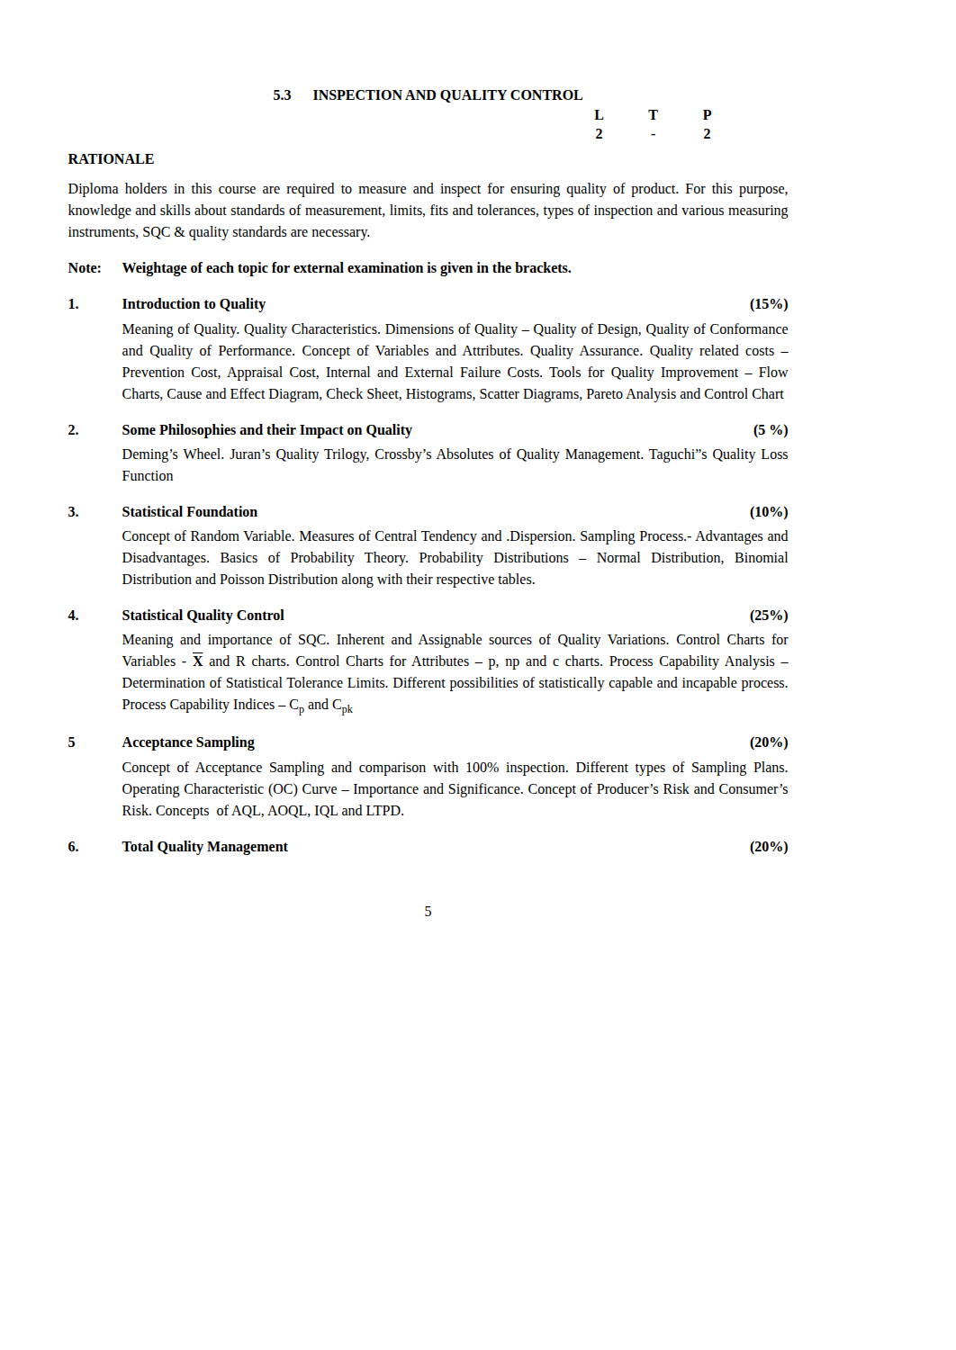5.3 INSPECTION AND QUALITY CONTROL
LTP
2-2
RATIONALE
Diploma holders in this course are required to measure and inspect for ensuring quality of product. For this purpose, knowledge and skills about standards of measurement, limits, fits and tolerances, types of inspection and various measuring instruments, SQC & quality standards are necessary.
Note: Weightage of each topic for external examination is given in the brackets.
1.
Introduction to Quality(15%)
Meaning of Quality. Quality Characteristics. Dimensions of Quality – Quality of Design, Quality of Conformance and Quality of Performance. Concept of Variables and Attributes. Quality Assurance. Quality related costs – Prevention Cost, Appraisal Cost, Internal and External Failure Costs. Tools for Quality Improvement – Flow Charts, Cause and Effect Diagram, Check Sheet, Histograms, Scatter Diagrams, Pareto Analysis and Control Chart
2.
Some Philosophies and their Impact on Quality(5 %)
Deming’s Wheel. Juran’s Quality Trilogy, Crossby’s Absolutes of Quality Management. Taguchi”s Quality Loss Function
3.
Statistical Foundation(10%)
Concept of Random Variable. Measures of Central Tendency and .Dispersion. Sampling Process.- Advantages and Disadvantages. Basics of Probability Theory. Probability Distributions – Normal Distribution, Binomial Distribution and Poisson Distribution along with their respective tables.
4.
Statistical Quality Control(25%)
Meaning and importance of SQC. Inherent and Assignable sources of Quality Variations. Control Charts for Variables - X and R charts. Control Charts for Attributes – p, np and c charts. Process Capability Analysis – Determination of Statistical Tolerance Limits. Different possibilities of statistically capable and incapable process. Process Capability Indices – Cp and Cpk
5
Acceptance Sampling(20%)
Concept of Acceptance Sampling and comparison with 100% inspection. Different types of Sampling Plans. Operating Characteristic (OC) Curve – Importance and Significance. Concept of Producer’s Risk and Consumer’s Risk. Concepts of AQL, AOQL, IQL and LTPD.
6.
Total Quality Management(20%)
5